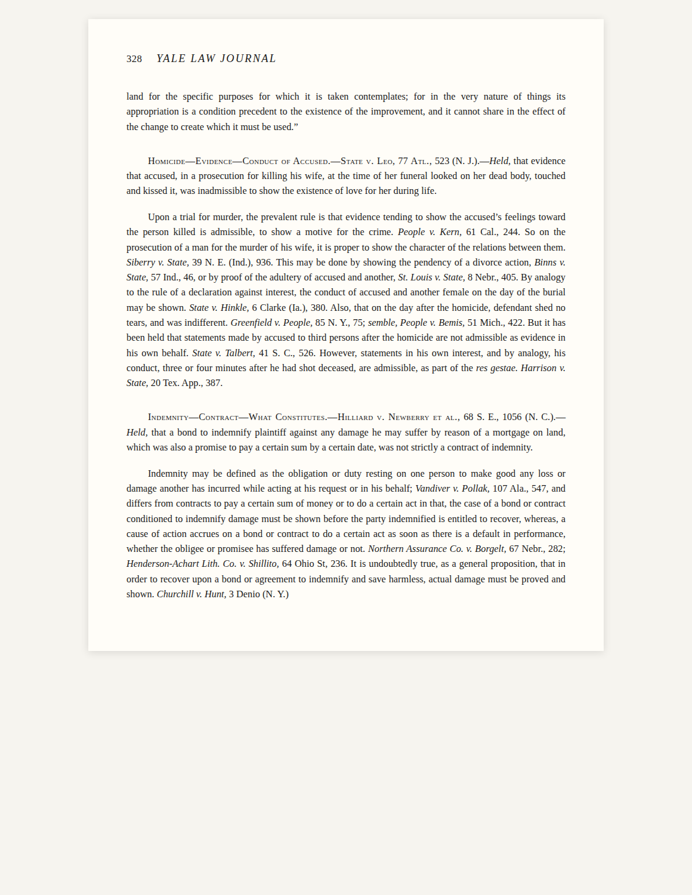328
Yale Law Journal
land for the specific purposes for which it is taken contemplates; for in the very nature of things its appropriation is a condition precedent to the existence of the improvement, and it cannot share in the effect of the change to create which it must be used.”
Homicide—Evidence—Conduct of Accused.—State v. Leo, 77 Atl., 523 (N. J.).—Held, that evidence that accused, in a prosecution for killing his wife, at the time of her funeral looked on her dead body, touched and kissed it, was inadmissible to show the existence of love for her during life.
Upon a trial for murder, the prevalent rule is that evidence tending to show the accused’s feelings toward the person killed is admissible, to show a motive for the crime. People v. Kern, 61 Cal., 244. So on the prosecution of a man for the murder of his wife, it is proper to show the character of the relations between them. Siberry v. State, 39 N. E. (Ind.), 936. This may be done by showing the pendency of a divorce action, Binns v. State, 57 Ind., 46, or by proof of the adultery of accused and another, St. Louis v. State, 8 Nebr., 405. By analogy to the rule of a declaration against interest, the conduct of accused and another female on the day of the burial may be shown. State v. Hinkle, 6 Clarke (Ia.), 380. Also, that on the day after the homicide, defendant shed no tears, and was indifferent. Greenfield v. People, 85 N. Y., 75; semble, People v. Bemis, 51 Mich., 422. But it has been held that statements made by accused to third persons after the homicide are not admissible as evidence in his own behalf. State v. Talbert, 41 S. C., 526. However, statements in his own interest, and by analogy, his conduct, three or four minutes after he had shot deceased, are admissible, as part of the res gestae. Harrison v. State, 20 Tex. App., 387.
Indemnity—Contract—What Constitutes.—Hilliard v. Newberry et al., 68 S. E., 1056 (N. C.).—Held, that a bond to indemnify plaintiff against any damage he may suffer by reason of a mortgage on land, which was also a promise to pay a certain sum by a certain date, was not strictly a contract of indemnity.
Indemnity may be defined as the obligation or duty resting on one person to make good any loss or damage another has incurred while acting at his request or in his behalf; Vandiver v. Pollak, 107 Ala., 547, and differs from contracts to pay a certain sum of money or to do a certain act in that, the case of a bond or contract conditioned to indemnify damage must be shown before the party indemnified is entitled to recover, whereas, a cause of action accrues on a bond or contract to do a certain act as soon as there is a default in performance, whether the obligee or promisee has suffered damage or not. Northern Assurance Co. v. Borgelt, 67 Nebr., 282; Henderson-Achart Lith. Co. v. Shillito, 64 Ohio St, 236. It is undoubtedly true, as a general proposition, that in order to recover upon a bond or agreement to indemnify and save harmless, actual damage must be proved and shown. Churchill v. Hunt, 3 Denio (N. Y.)